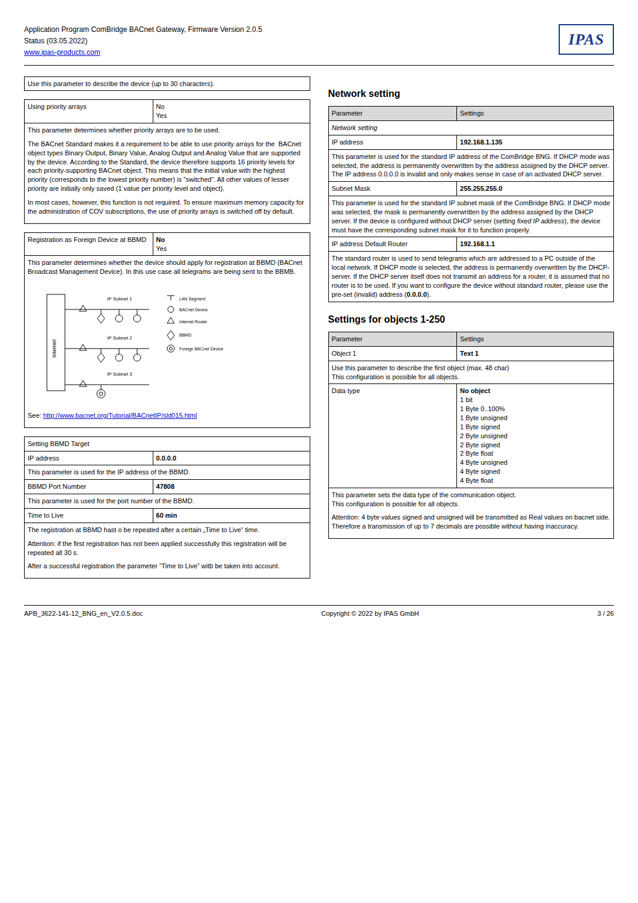Application Program ComBridge BACnet Gateway, Firmware Version 2.0.5
Status (03.05.2022)
www.ipas-products.com
IPAS
| Use this parameter to describe the device (up to 30 characters). |
| Using priority arrays | No Yes |
| This parameter determines whether priority arrays are to be used. The BACnet Standard makes it a requirement to be able to use priority arrays for the BACnet object types Binary Output, Binary Value, Analog Output and Analog Value that are supported by the device. According to the Standard, the device therefore supports 16 priority levels for each priority-supporting BACnet object. This means that the initial value with the highest priority (corresponds to the lowest priority number) is ”switched“. All other values of lesser priority are initially only saved (1 value per priority level and object). In most cases, however, this function is not required. To ensure maximum memory capacity for the administration of COV subscriptions, the use of priority arrays is switched off by default. |
| Registration as Foreign Device at BBMD | No Yes |
| This parameter determines whether the device should apply for registration at BBMD (BACnet Broadcast Management Device). In this use case all telegrams are being sent to the BBMB. Internet IP Subnet 1 IP Subnet 2 IP Subnet 3 LAN Segment BACnet Device Internet Router BBMD Foreign BACnet Device See: http://www.bacnet.org/Tutorial/BACnetIP/sld015.html |
| Setting BBMD Target |
| IP address | 0.0.0.0 |
| This parameter is used for the IP address of the BBMD. |
| BBMD Port Number | 47808 |
| This parameter is used for the port number of the BBMD. |
| Time to Live | 60 min |
| The registration at BBMD hast o be repeated after a certain „Time to Live“ time. Attention: if the first registration has not been applied successfully this registration will be repeated all 30 s. After a successful registration the parameter “Time to Live” witb be taken into account. |
Network setting
| Parameter | Settings |
| --- | --- |
| Network setting |
| IP address | 192.168.1.135 |
| This parameter is used for the standard IP address of the ComBridge BNG. If DHCP mode was selected, the address is permanently overwritten by the address assigned by the DHCP server. The IP address 0.0.0.0 is invalid and only makes sense in case of an activated DHCP server. |
| Subnet Mask | 255.255.255.0 |
| This parameter is used for the standard IP subnet mask of the ComBridge BNG. If DHCP mode was selected, the mask is permanently overwritten by the address assigned by the DHCP server. If the device is configured without DHCP server (setting fixed IP address ), the device must have the corresponding subnet mask for it to function properly. |
| IP address Default Router | 192.168.1.1 |
| The standard router is used to send telegrams which are addressed to a PC outside of the local network. If DHCP mode is selected, the address is permanently overwritten by the DHCP-server. If the DHCP server itself does not transmit an address for a router, it is assumed that no router is to be used. If you want to configure the device without standard router, please use the pre-set (invalid) address ( 0.0.0.0 ). |
Settings for objects 1-250
| Parameter | Settings |
| --- | --- |
| Object 1 | Text 1 |
| Use this parameter to describe the first object (max. 48 char) This configuration is possible for all objects. |
| Data type | No object 1 bit 1 Byte 0..100% 1 Byte unsigned 1 Byte signed 2 Byte unsigned 2 Byte signed 2 Byte float 4 Byte unsigned 4 Byte signed 4 Byte float |
| This parameter sets the data type of the communication object. This configuration is possible for all objects. Attention: 4 byte values signed and unsigned will be transmitted as Real values on bacnet side. Therefore a transmission of up to 7 decimals are possible without having inaccuracy. |
APB_3622-141-12_BNG_en_V2.0.5.doc Copyright © 2022 by IPAS GmbH 3 / 26